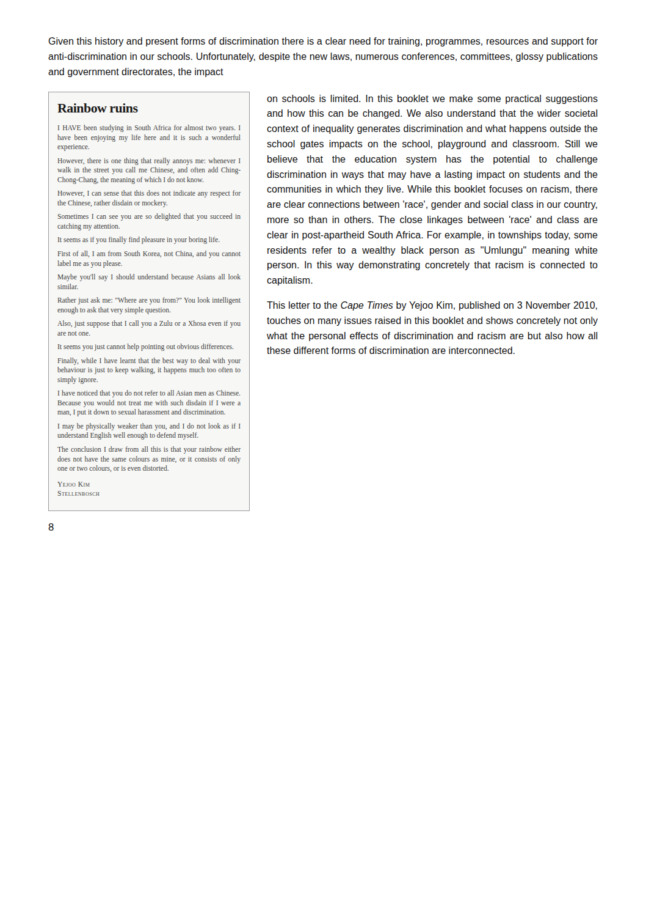Given this history and present forms of discrimination there is a clear need for training, programmes, resources and support for anti-discrimination in our schools. Unfortunately, despite the new laws, numerous conferences, committees, glossy publications and government directorates, the impact
Rainbow ruins
I HAVE been studying in South Africa for almost two years. I have been enjoying my life here and it is such a wonderful experience.
However, there is one thing that really annoys me: whenever I walk in the street you call me Chinese, and often add Ching-Chong-Chang, the meaning of which I do not know.
However, I can sense that this does not indicate any respect for the Chinese, rather disdain or mockery.
Sometimes I can see you are so delighted that you succeed in catching my attention.
It seems as if you finally find pleasure in your boring life.
First of all, I am from South Korea, not China, and you cannot label me as you please.
Maybe you'll say I should understand because Asians all look similar.
Rather just ask me: "Where are you from?" You look intelligent enough to ask that very simple question.
Also, just suppose that I call you a Zulu or a Xhosa even if you are not one.
It seems you just cannot help pointing out obvious differences.
Finally, while I have learnt that the best way to deal with your behaviour is just to keep walking, it happens much too often to simply ignore.
I have noticed that you do not refer to all Asian men as Chinese. Because you would not treat me with such disdain if I were a man, I put it down to sexual harassment and discrimination.
I may be physically weaker than you, and I do not look as if I understand English well enough to defend myself.
The conclusion I draw from all this is that your rainbow either does not have the same colours as mine, or it consists of only one or two colours, or is even distorted.
Yejoo Kim
Stellenbosch
on schools is limited. In this booklet we make some practical suggestions and how this can be changed. We also understand that the wider societal context of inequality generates discrimination and what happens outside the school gates impacts on the school, playground and classroom. Still we believe that the education system has the potential to challenge discrimination in ways that may have a lasting impact on students and the communities in which they live. While this booklet focuses on racism, there are clear connections between 'race', gender and social class in our country, more so than in others. The close linkages between 'race' and class are clear in post-apartheid South Africa. For example, in townships today, some residents refer to a wealthy black person as "Umlungu" meaning white person. In this way demonstrating concretely that racism is connected to capitalism.
This letter to the Cape Times by Yejoo Kim, published on 3 November 2010, touches on many issues raised in this booklet and shows concretely not only what the personal effects of discrimination and racism are but also how all these different forms of discrimination are interconnected.
8